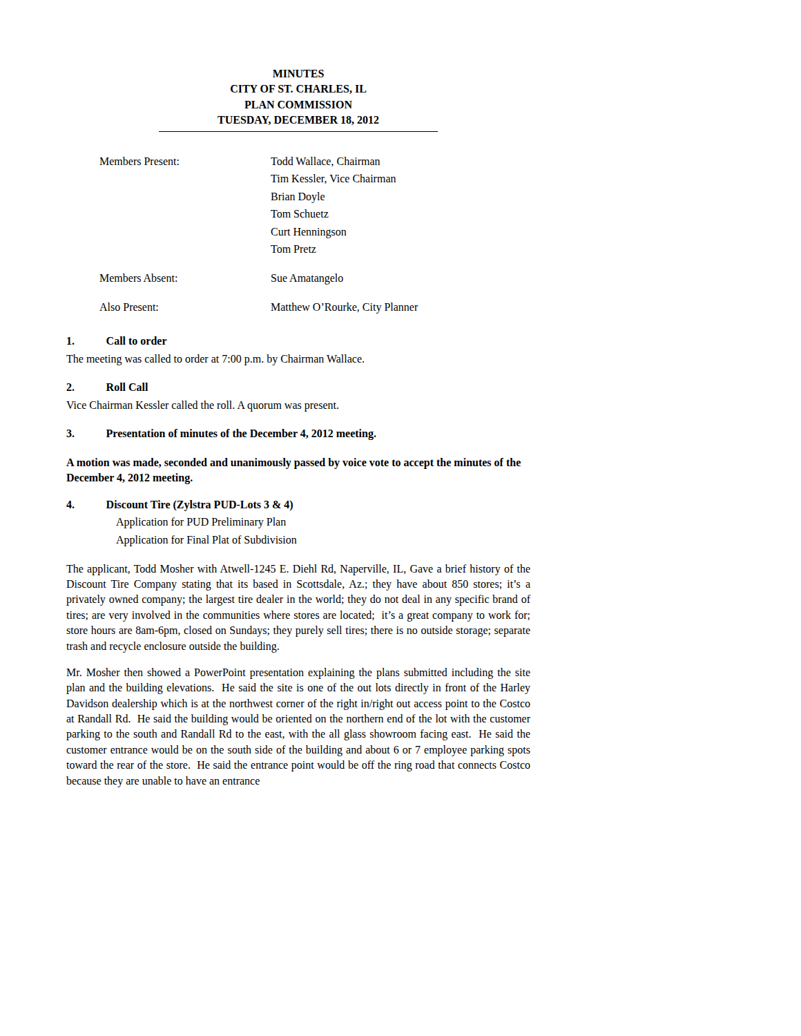MINUTES
CITY OF ST. CHARLES, IL
PLAN COMMISSION
TUESDAY, DECEMBER 18, 2012
| Members Present: | Todd Wallace, Chairman |
| | Tim Kessler, Vice Chairman |
| | Brian Doyle |
| | Tom Schuetz |
| | Curt Henningson |
| | Tom Pretz |
| Members Absent: | Sue Amatangelo |
| Also Present: | Matthew O’Rourke, City Planner |
1. Call to order
The meeting was called to order at 7:00 p.m. by Chairman Wallace.
2. Roll Call
Vice Chairman Kessler called the roll. A quorum was present.
3. Presentation of minutes of the December 4, 2012 meeting.
A motion was made, seconded and unanimously passed by voice vote to accept the minutes of the December 4, 2012 meeting.
4. Discount Tire (Zylstra PUD-Lots 3 & 4)
Application for PUD Preliminary Plan
Application for Final Plat of Subdivision
The applicant, Todd Mosher with Atwell-1245 E. Diehl Rd, Naperville, IL, Gave a brief history of the Discount Tire Company stating that its based in Scottsdale, Az.; they have about 850 stores; it’s a privately owned company; the largest tire dealer in the world; they do not deal in any specific brand of tires; are very involved in the communities where stores are located; it’s a great company to work for; store hours are 8am-6pm, closed on Sundays; they purely sell tires; there is no outside storage; separate trash and recycle enclosure outside the building.
Mr. Mosher then showed a PowerPoint presentation explaining the plans submitted including the site plan and the building elevations. He said the site is one of the out lots directly in front of the Harley Davidson dealership which is at the northwest corner of the right in/right out access point to the Costco at Randall Rd. He said the building would be oriented on the northern end of the lot with the customer parking to the south and Randall Rd to the east, with the all glass showroom facing east. He said the customer entrance would be on the south side of the building and about 6 or 7 employee parking spots toward the rear of the store. He said the entrance point would be off the ring road that connects Costco because they are unable to have an entrance